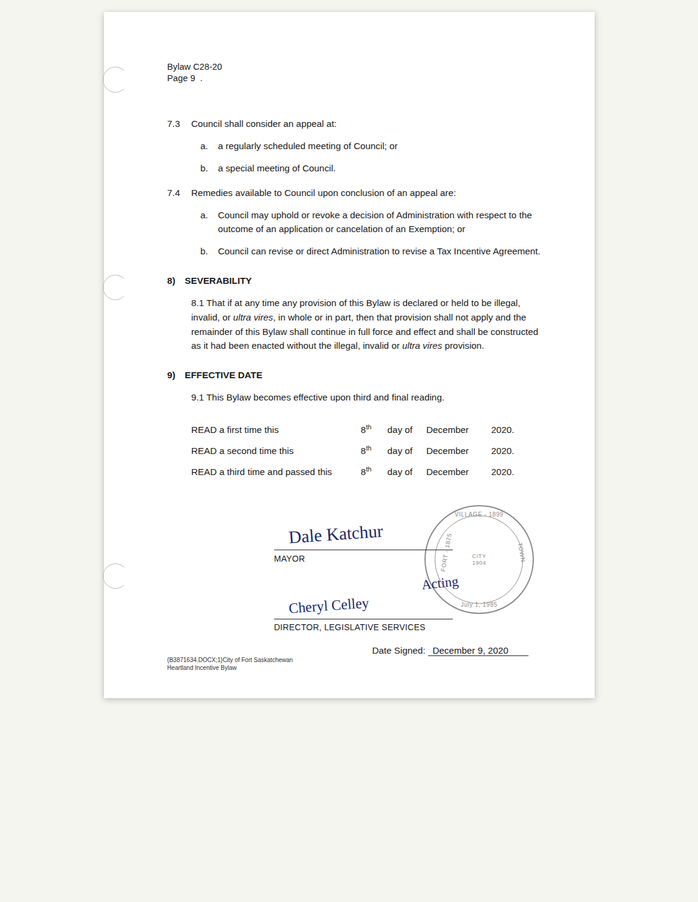Bylaw C28-20
Page 9 .
7.3 Council shall consider an appeal at:
a. a regularly scheduled meeting of Council; or
b. a special meeting of Council.
7.4 Remedies available to Council upon conclusion of an appeal are:
a. Council may uphold or revoke a decision of Administration with respect to the outcome of an application or cancelation of an Exemption; or
b. Council can revise or direct Administration to revise a Tax Incentive Agreement.
8) SEVERABILITY
8.1 That if at any time any provision of this Bylaw is declared or held to be illegal, invalid, or ultra vires, in whole or in part, then that provision shall not apply and the remainder of this Bylaw shall continue in full force and effect and shall be constructed as it had been enacted without the illegal, invalid or ultra vires provision.
9) EFFECTIVE DATE
9.1 This Bylaw becomes effective upon third and final reading.
| READ a first time this | 8 th | day of | December | 2020. |
| READ a second time this | 8 th | day of | December | 2020. |
| READ a third time and passed this | 8 th | day of | December | 2020. |
VILLAGE - 1899
FORT - 1875
TOWN
July 1, 1985
CITY
1904
Dale Katchur
MAYOR
Acting
Cheryl Celley
DIRECTOR, LEGISLATIVE SERVICES
Date Signed: December 9, 2020
{B3871634.DOCX;1}City of Fort Saskatchewan
Heartland Incentive Bylaw